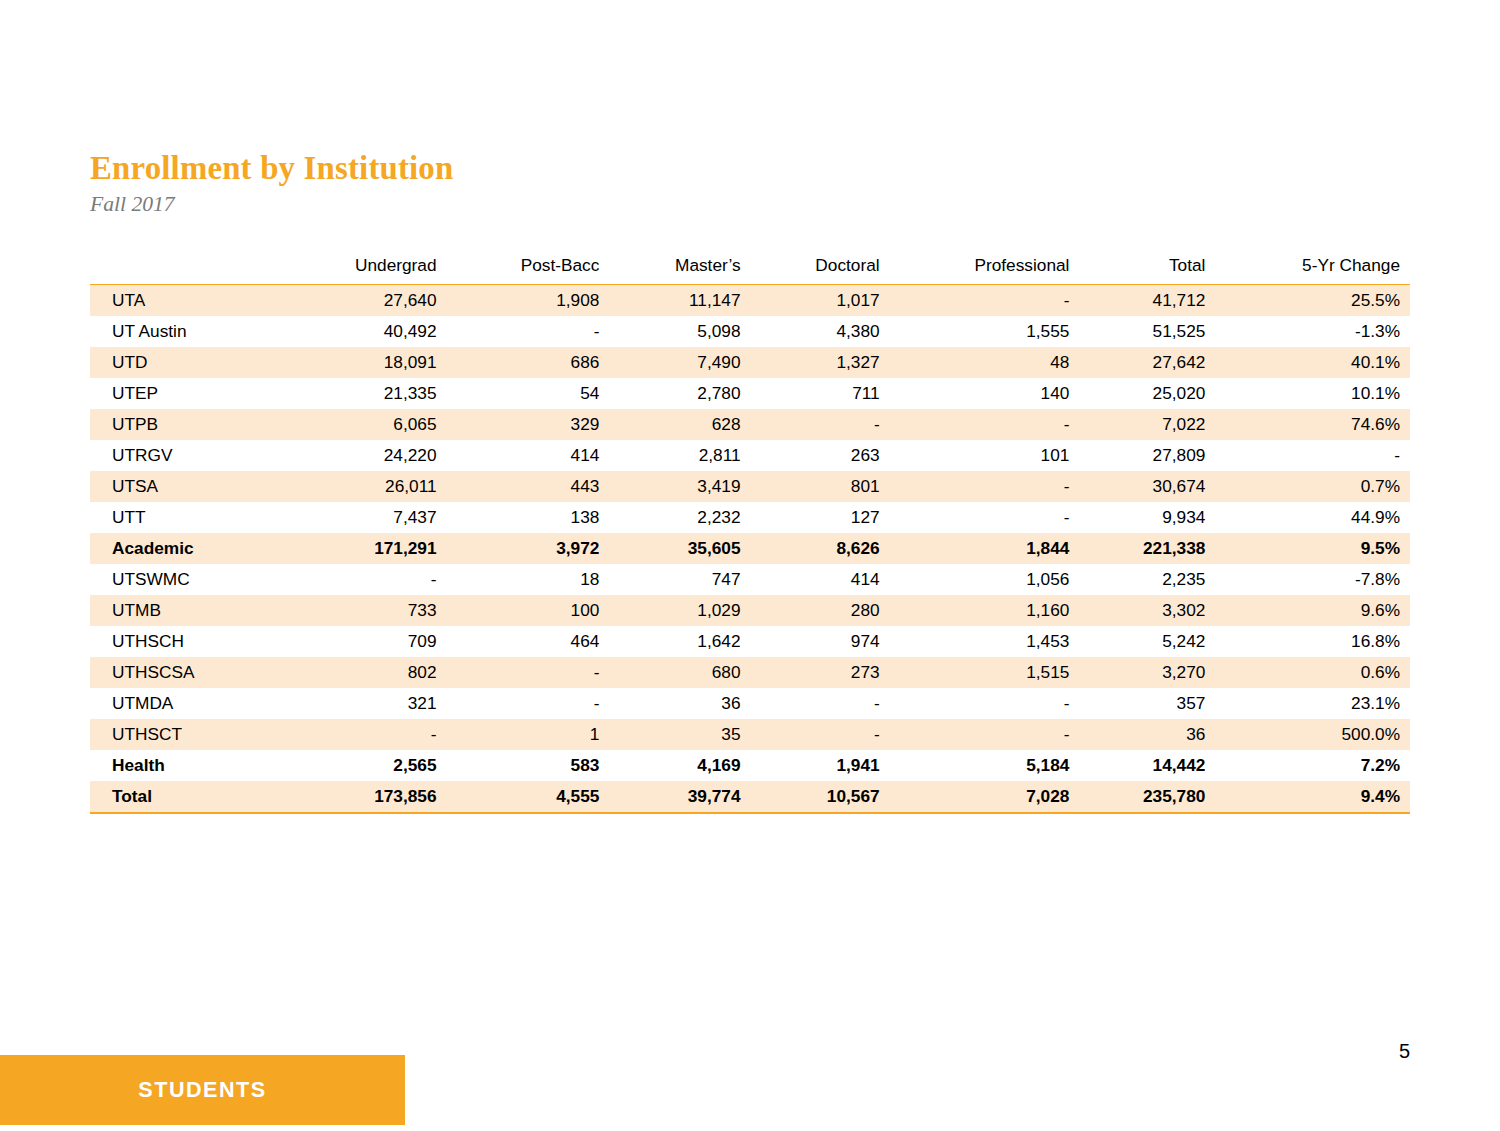Enrollment by Institution
Fall 2017
| | Undergrad | Post-Bacc | Master’s | Doctoral | Professional | Total | 5-Yr Change |
| --- | --- | --- | --- | --- | --- | --- | --- |
| UTA | 27,640 | 1,908 | 11,147 | 1,017 | - | 41,712 | 25.5% |
| UT Austin | 40,492 | - | 5,098 | 4,380 | 1,555 | 51,525 | -1.3% |
| UTD | 18,091 | 686 | 7,490 | 1,327 | 48 | 27,642 | 40.1% |
| UTEP | 21,335 | 54 | 2,780 | 711 | 140 | 25,020 | 10.1% |
| UTPB | 6,065 | 329 | 628 | - | - | 7,022 | 74.6% |
| UTRGV | 24,220 | 414 | 2,811 | 263 | 101 | 27,809 | - |
| UTSA | 26,011 | 443 | 3,419 | 801 | - | 30,674 | 0.7% |
| UTT | 7,437 | 138 | 2,232 | 127 | - | 9,934 | 44.9% |
| Academic | 171,291 | 3,972 | 35,605 | 8,626 | 1,844 | 221,338 | 9.5% |
| UTSWMC | - | 18 | 747 | 414 | 1,056 | 2,235 | -7.8% |
| UTMB | 733 | 100 | 1,029 | 280 | 1,160 | 3,302 | 9.6% |
| UTHSCH | 709 | 464 | 1,642 | 974 | 1,453 | 5,242 | 16.8% |
| UTHSCSA | 802 | - | 680 | 273 | 1,515 | 3,270 | 0.6% |
| UTMDA | 321 | - | 36 | - | - | 357 | 23.1% |
| UTHSCT | - | 1 | 35 | - | - | 36 | 500.0% |
| Health | 2,565 | 583 | 4,169 | 1,941 | 5,184 | 14,442 | 7.2% |
| Total | 173,856 | 4,555 | 39,774 | 10,567 | 7,028 | 235,780 | 9.4% |
5
STUDENTS